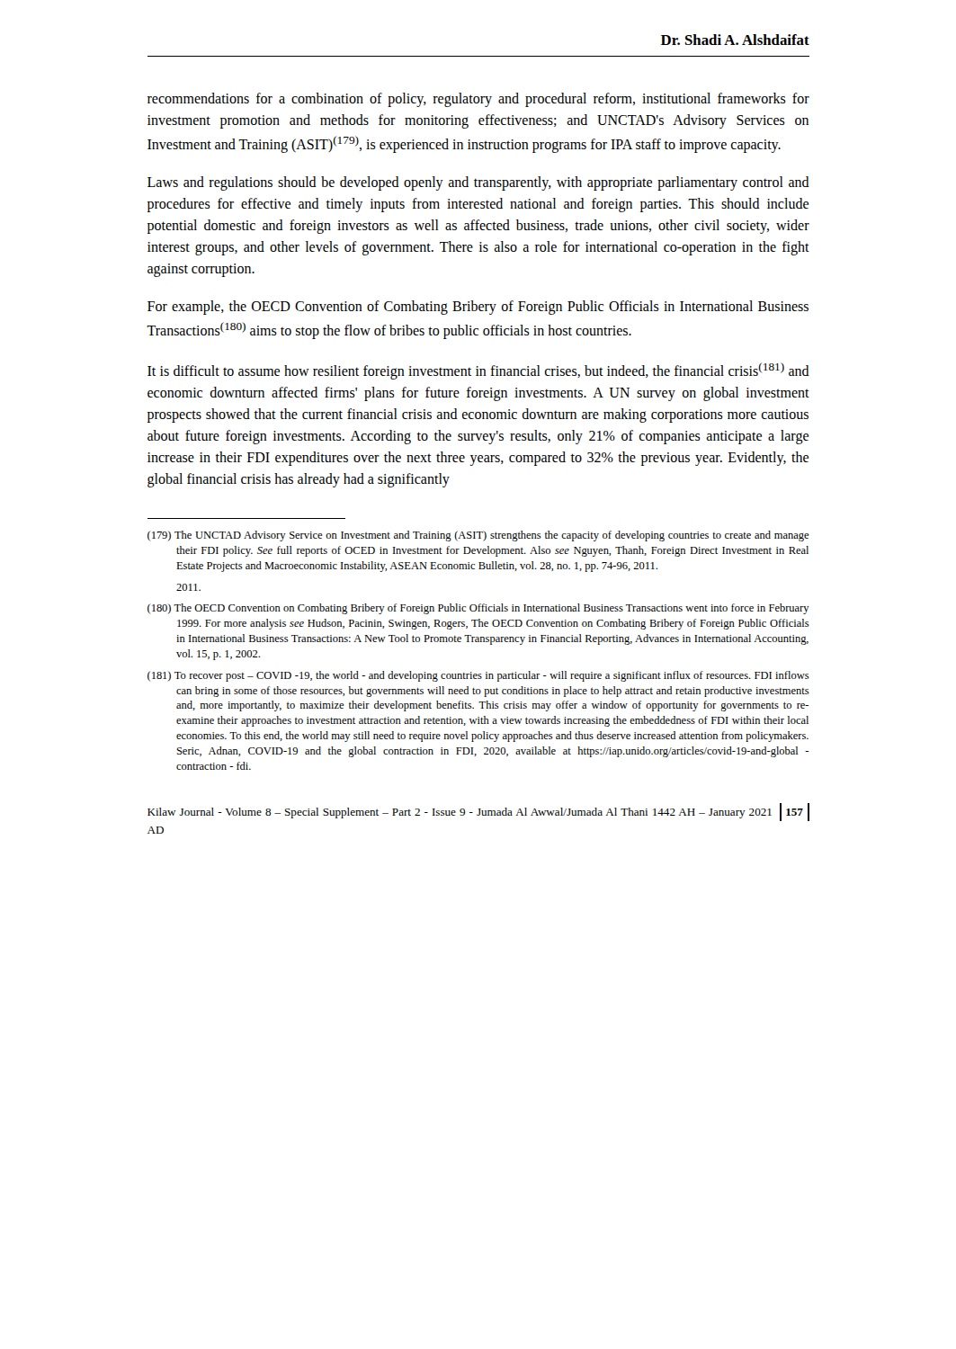Dr. Shadi A. Alshdaifat
recommendations for a combination of policy, regulatory and procedural reform, institutional frameworks for investment promotion and methods for monitoring effectiveness; and UNCTAD's Advisory Services on Investment and Training (ASIT)(179), is experienced in instruction programs for IPA staff to improve capacity.
Laws and regulations should be developed openly and transparently, with appropriate parliamentary control and procedures for effective and timely inputs from interested national and foreign parties. This should include potential domestic and foreign investors as well as affected business, trade unions, other civil society, wider interest groups, and other levels of government. There is also a role for international co-operation in the fight against corruption.
For example, the OECD Convention of Combating Bribery of Foreign Public Officials in International Business Transactions(180) aims to stop the flow of bribes to public officials in host countries.
It is difficult to assume how resilient foreign investment in financial crises, but indeed, the financial crisis(181) and economic downturn affected firms' plans for future foreign investments. A UN survey on global investment prospects showed that the current financial crisis and economic downturn are making corporations more cautious about future foreign investments. According to the survey's results, only 21% of companies anticipate a large increase in their FDI expenditures over the next three years, compared to 32% the previous year. Evidently, the global financial crisis has already had a significantly
(179) The UNCTAD Advisory Service on Investment and Training (ASIT) strengthens the capacity of developing countries to create and manage their FDI policy. See full reports of OCED in Investment for Development. Also see Nguyen, Thanh, Foreign Direct Investment in Real Estate Projects and Macroeconomic Instability, ASEAN Economic Bulletin, vol. 28, no. 1, pp. 74-96, 2011.
2011.
(180) The OECD Convention on Combating Bribery of Foreign Public Officials in International Business Transactions went into force in February 1999. For more analysis see Hudson, Pacinin, Swingen, Rogers, The OECD Convention on Combating Bribery of Foreign Public Officials in International Business Transactions: A New Tool to Promote Transparency in Financial Reporting, Advances in International Accounting, vol. 15, p. 1, 2002.
(181) To recover post – COVID -19, the world - and developing countries in particular - will require a significant influx of resources. FDI inflows can bring in some of those resources, but governments will need to put conditions in place to help attract and retain productive investments and, more importantly, to maximize their development benefits. This crisis may offer a window of opportunity for governments to re-examine their approaches to investment attraction and retention, with a view towards increasing the embeddedness of FDI within their local economies. To this end, the world may still need to require novel policy approaches and thus deserve increased attention from policymakers. Seric, Adnan, COVID-19 and the global contraction in FDI, 2020, available at https://iap.unido.org/articles/covid-19-and-global - contraction - fdi.
Kilaw Journal - Volume 8 – Special Supplement – Part 2 - Issue 9 - Jumada Al Awwal/Jumada Al Thani 1442 AH – January 2021 AD 157